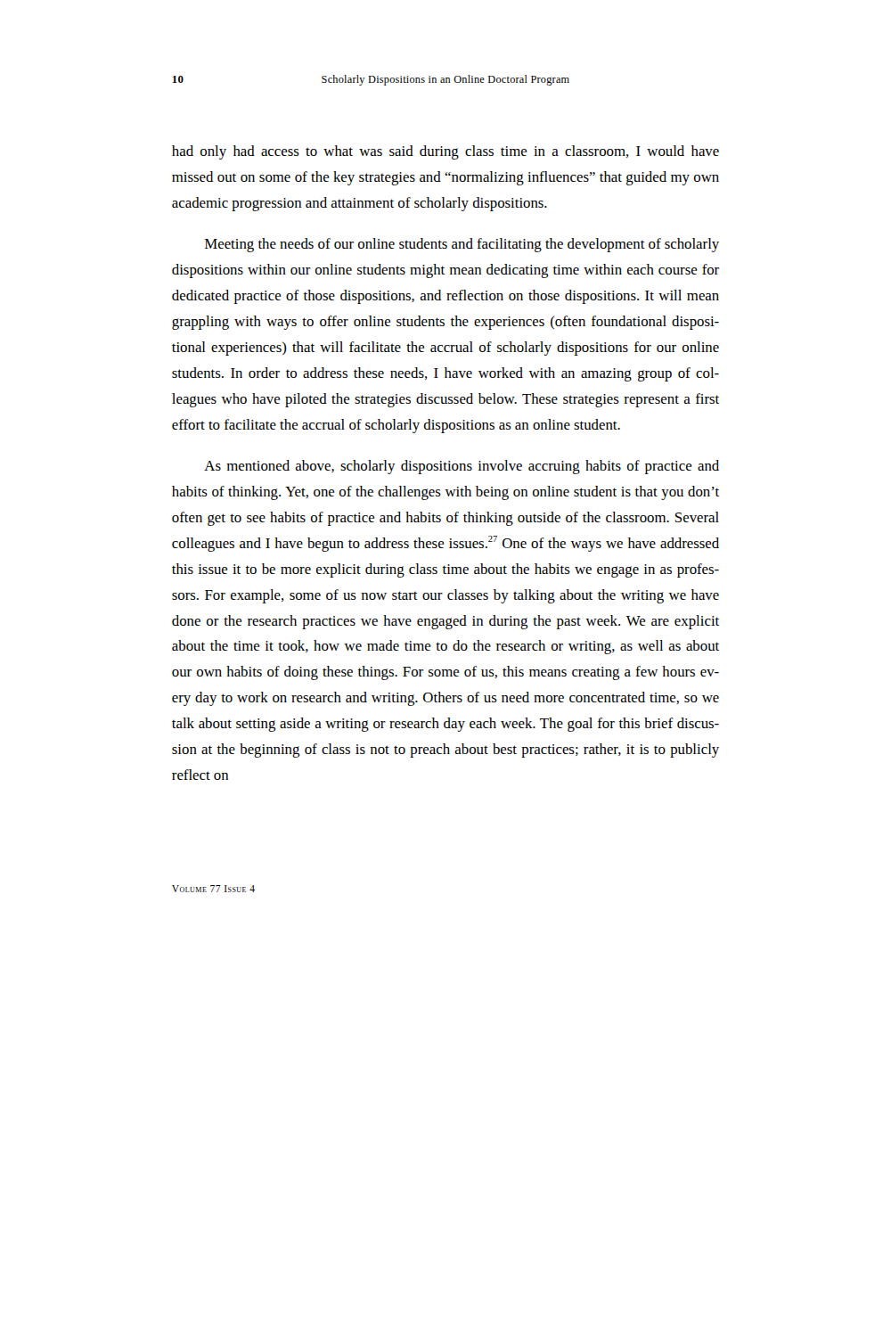10 Scholarly Dispositions in an Online Doctoral Program
had only had access to what was said during class time in a classroom, I would have missed out on some of the key strategies and “normalizing influences” that guided my own academic progression and attainment of scholarly dispositions.
Meeting the needs of our online students and facilitating the development of scholarly dispositions within our online students might mean dedicating time within each course for dedicated practice of those dispositions, and reflection on those dispositions. It will mean grappling with ways to offer online students the experiences (often foundational dispositional experiences) that will facilitate the accrual of scholarly dispositions for our online students. In order to address these needs, I have worked with an amazing group of colleagues who have piloted the strategies discussed below. These strategies represent a first effort to facilitate the accrual of scholarly dispositions as an online student.
As mentioned above, scholarly dispositions involve accruing habits of practice and habits of thinking. Yet, one of the challenges with being on online student is that you don’t often get to see habits of practice and habits of thinking outside of the classroom. Several colleagues and I have begun to address these issues.27 One of the ways we have addressed this issue it to be more explicit during class time about the habits we engage in as professors. For example, some of us now start our classes by talking about the writing we have done or the research practices we have engaged in during the past week. We are explicit about the time it took, how we made time to do the research or writing, as well as about our own habits of doing these things. For some of us, this means creating a few hours every day to work on research and writing. Others of us need more concentrated time, so we talk about setting aside a writing or research day each week. The goal for this brief discussion at the beginning of class is not to preach about best practices; rather, it is to publicly reflect on
Volume 77 Issue 4